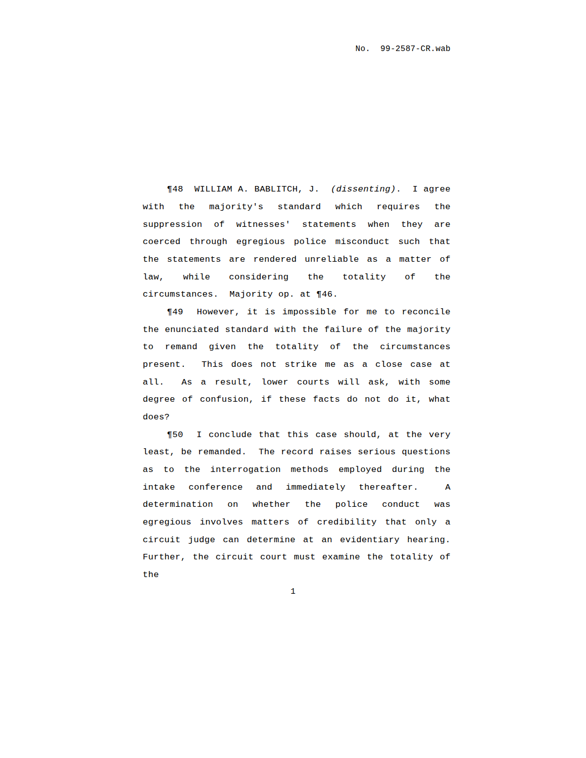No. 99-2587-CR.wab
¶48 WILLIAM A. BABLITCH, J. (dissenting). I agree with the majority's standard which requires the suppression of witnesses' statements when they are coerced through egregious police misconduct such that the statements are rendered unreliable as a matter of law, while considering the totality of the circumstances. Majority op. at ¶46.
¶49 However, it is impossible for me to reconcile the enunciated standard with the failure of the majority to remand given the totality of the circumstances present. This does not strike me as a close case at all. As a result, lower courts will ask, with some degree of confusion, if these facts do not do it, what does?
¶50 I conclude that this case should, at the very least, be remanded. The record raises serious questions as to the interrogation methods employed during the intake conference and immediately thereafter. A determination on whether the police conduct was egregious involves matters of credibility that only a circuit judge can determine at an evidentiary hearing. Further, the circuit court must examine the totality of the
1